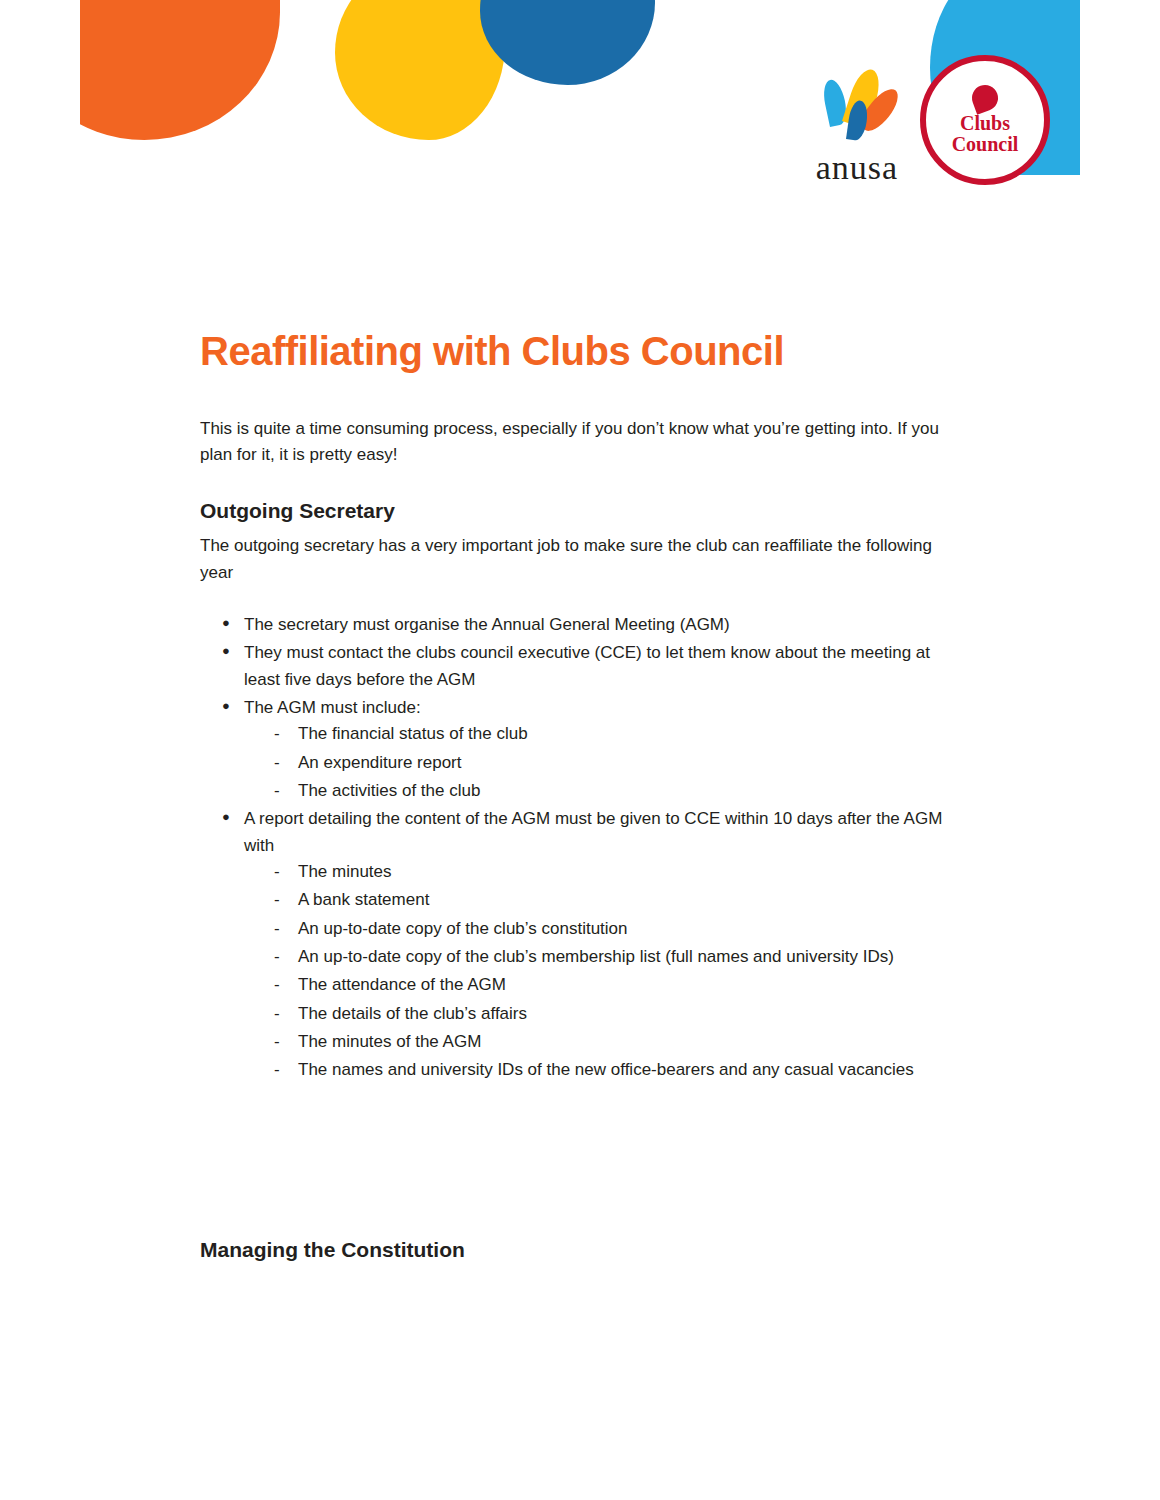anusa
Clubs
Council
Reaffiliating with Clubs Council
This is quite a time consuming process, especially if you don’t know what you’re getting into. If you plan for it, it is pretty easy!
Outgoing Secretary
The outgoing secretary has a very important job to make sure the club can reaffiliate the following year
The secretary must organise the Annual General Meeting (AGM)
They must contact the clubs council executive (CCE) to let them know about the meeting at least five days before the AGM
The AGM must include:
The financial status of the club
An expenditure report
The activities of the club
A report detailing the content of the AGM must be given to CCE within 10 days after the AGM with
The minutes
A bank statement
An up-to-date copy of the club’s constitution
An up-to-date copy of the club’s membership list (full names and university IDs)
The attendance of the AGM
The details of the club’s affairs
The minutes of the AGM
The names and university IDs of the new office-bearers and any casual vacancies
Managing the Constitution